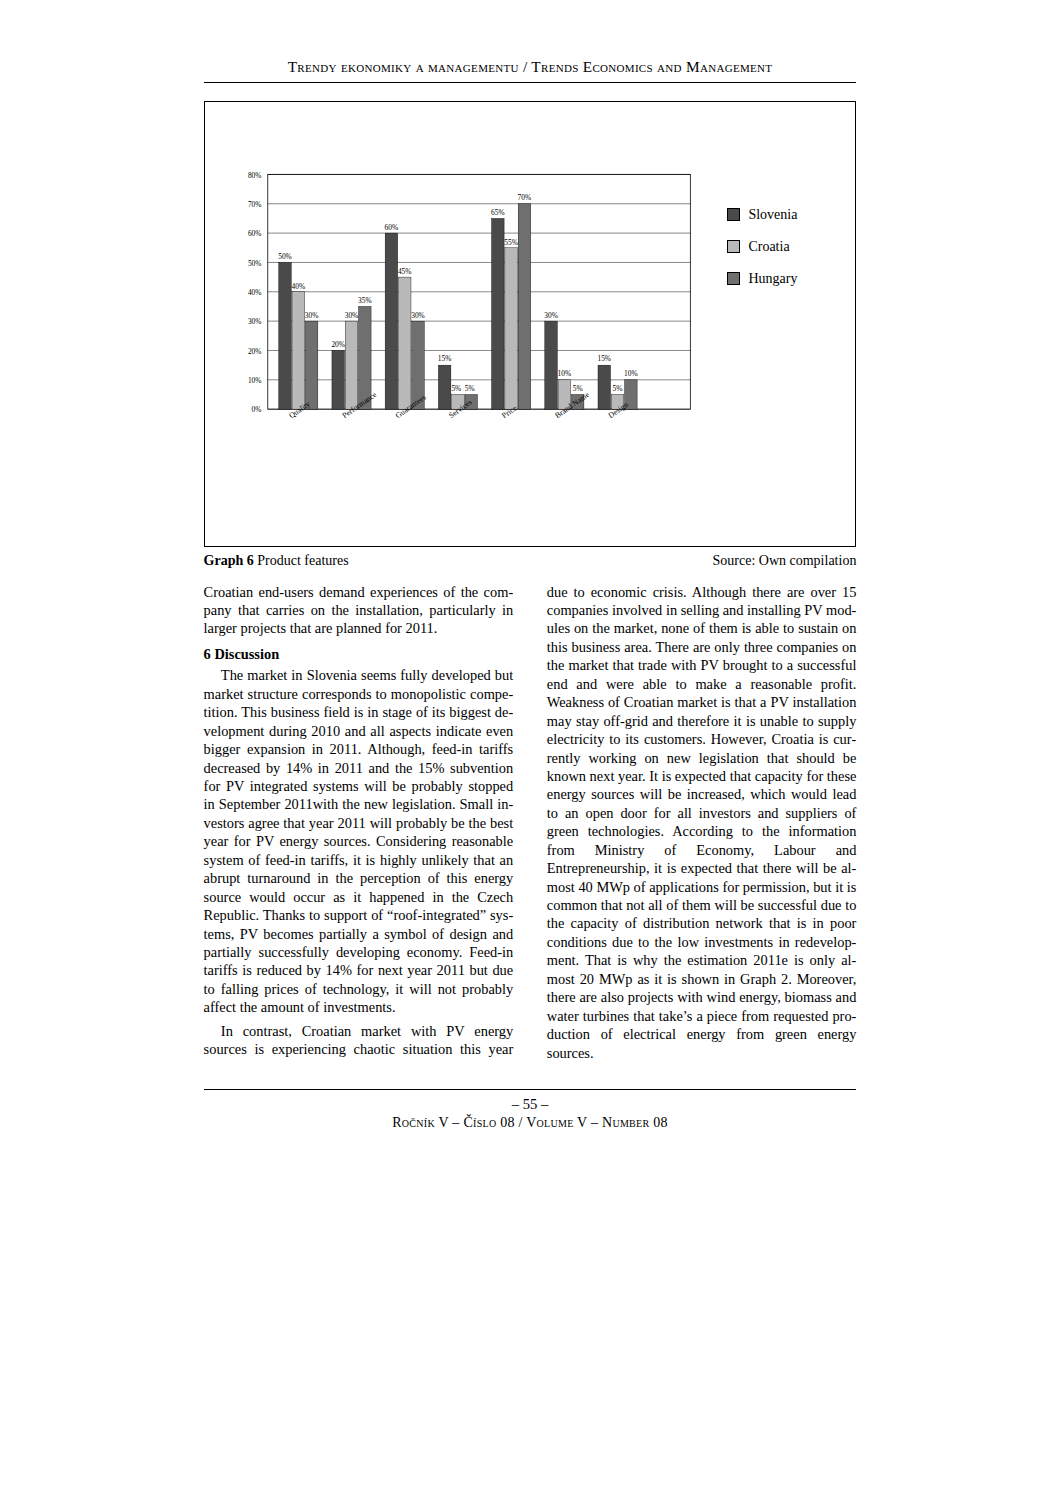Trendy ekonomiky a managementu / Trends Economics and Management
80% 70% 60% 50% 40% 30% 20% 10% 0% 50% 40% 30% 20% 30% 35% 60% 45% 30% 15% 5% 5% 65% 55% 70% 30% 10% 5% 15% 5% 10% Quality Performance Guarantees Services Price Brand Name Design
Slovenia
Croatia
Hungary
Graph 6 Product features Source: Own compilation
Croatian end-users demand experiences of the company that carries on the installation, particularly in larger projects that are planned for 2011.
6 Discussion
The market in Slovenia seems fully developed but market structure corresponds to monopolistic competition. This business field is in stage of its biggest development during 2010 and all aspects indicate even bigger expansion in 2011. Although, feed-in tariffs decreased by 14% in 2011 and the 15% subvention for PV integrated systems will be probably stopped in September 2011with the new legislation. Small investors agree that year 2011 will probably be the best year for PV energy sources. Considering reasonable system of feed-in tariffs, it is highly unlikely that an abrupt turnaround in the perception of this energy source would occur as it happened in the Czech Republic. Thanks to support of “roof-integrated” systems, PV becomes partially a symbol of design and partially successfully developing economy. Feed-in tariffs is reduced by 14% for next year 2011 but due to falling prices of technology, it will not probably affect the amount of investments.
In contrast, Croatian market with PV energy sources is experiencing chaotic situation this year due to economic crisis. Although there are over 15 companies involved in selling and installing PV modules on the market, none of them is able to sustain on this business area. There are only three companies on the market that trade with PV brought to a successful end and were able to make a reasonable profit. Weakness of Croatian market is that a PV installation may stay off-grid and therefore it is unable to supply electricity to its customers. However, Croatia is currently working on new legislation that should be known next year. It is expected that capacity for these energy sources will be increased, which would lead to an open door for all investors and suppliers of green technologies. According to the information from Ministry of Economy, Labour and Entrepreneurship, it is expected that there will be almost 40 MWp of applications for permission, but it is common that not all of them will be successful due to the capacity of distribution network that is in poor conditions due to the low investments in redevelopment. That is why the estimation 2011e is only almost 20 MWp as it is shown in Graph 2. Moreover, there are also projects with wind energy, biomass and water turbines that take’s a piece from requested production of electrical energy from green energy sources.
– 55 –
Ročník V – Číslo 08 / Volume V – Number 08